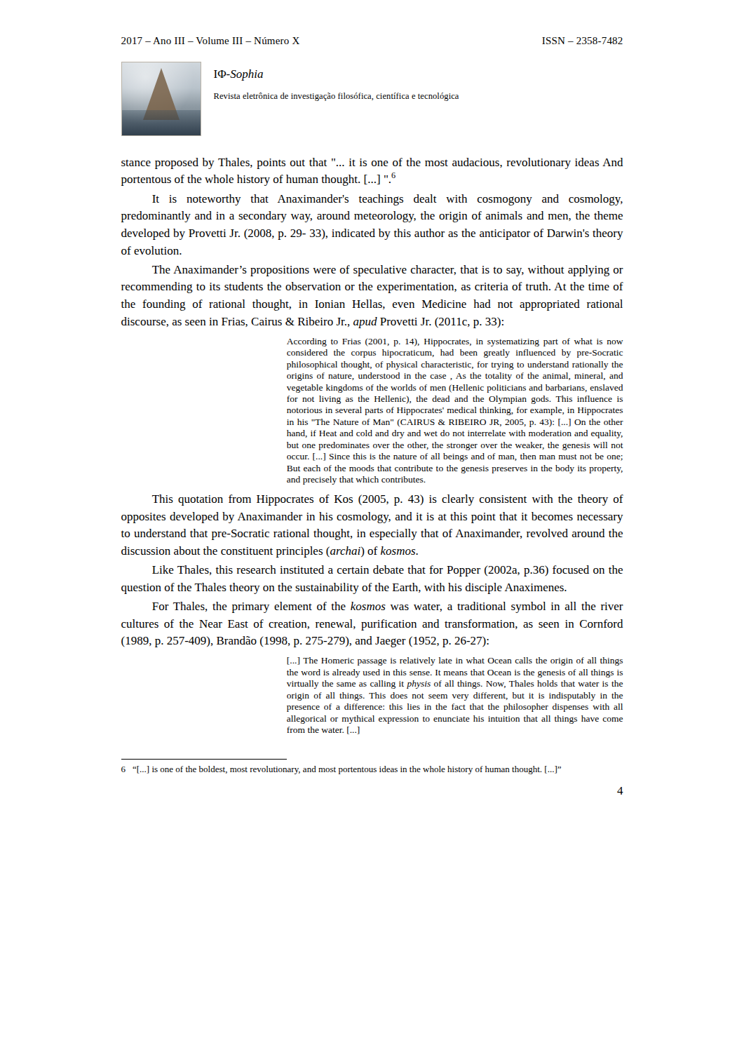2017 – Ano III – Volume III – Número X
ISSN – 2358-7482
IΦ-Sophia
Revista eletrônica de investigação filosófica, científica e tecnológica
stance proposed by Thales, points out that "... it is one of the most audacious, revolutionary ideas And portentous of the whole history of human thought. [...] ".6
It is noteworthy that Anaximander's teachings dealt with cosmogony and cosmology, predominantly and in a secondary way, around meteorology, the origin of animals and men, the theme developed by Provetti Jr. (2008, p. 29- 33), indicated by this author as the anticipator of Darwin's theory of evolution.
The Anaximander’s propositions were of speculative character, that is to say, without applying or recommending to its students the observation or the experimentation, as criteria of truth. At the time of the founding of rational thought, in Ionian Hellas, even Medicine had not appropriated rational discourse, as seen in Frias, Cairus & Ribeiro Jr., apud Provetti Jr. (2011c, p. 33):
According to Frias (2001, p. 14), Hippocrates, in systematizing part of what is now considered the corpus hipocraticum, had been greatly influenced by pre-Socratic philosophical thought, of physical characteristic, for trying to understand rationally the origins of nature, understood in the case , As the totality of the animal, mineral, and vegetable kingdoms of the worlds of men (Hellenic politicians and barbarians, enslaved for not living as the Hellenic), the dead and the Olympian gods. This influence is notorious in several parts of Hippocrates' medical thinking, for example, in Hippocrates in his "The Nature of Man" (CAIRUS & RIBEIRO JR, 2005, p. 43): [...] On the other hand, if Heat and cold and dry and wet do not interrelate with moderation and equality, but one predominates over the other, the stronger over the weaker, the genesis will not occur. [...] Since this is the nature of all beings and of man, then man must not be one; But each of the moods that contribute to the genesis preserves in the body its property, and precisely that which contributes.
This quotation from Hippocrates of Kos (2005, p. 43) is clearly consistent with the theory of opposites developed by Anaximander in his cosmology, and it is at this point that it becomes necessary to understand that pre-Socratic rational thought, in especially that of Anaximander, revolved around the discussion about the constituent principles (archai) of kosmos.
Like Thales, this research instituted a certain debate that for Popper (2002a, p.36) focused on the question of the Thales theory on the sustainability of the Earth, with his disciple Anaximenes.
For Thales, the primary element of the kosmos was water, a traditional symbol in all the river cultures of the Near East of creation, renewal, purification and transformation, as seen in Cornford (1989, p. 257-409), Brandão (1998, p. 275-279), and Jaeger (1952, p. 26-27):
[...] The Homeric passage is relatively late in what Ocean calls the origin of all things the word is already used in this sense. It means that Ocean is the genesis of all things is virtually the same as calling it physis of all things. Now, Thales holds that water is the origin of all things. This does not seem very different, but it is indisputably in the presence of a difference: this lies in the fact that the philosopher dispenses with all allegorical or mythical expression to enunciate his intuition that all things have come from the water. [...]
6 “[...] is one of the boldest, most revolutionary, and most portentous ideas in the whole history of human thought. [...]”
4